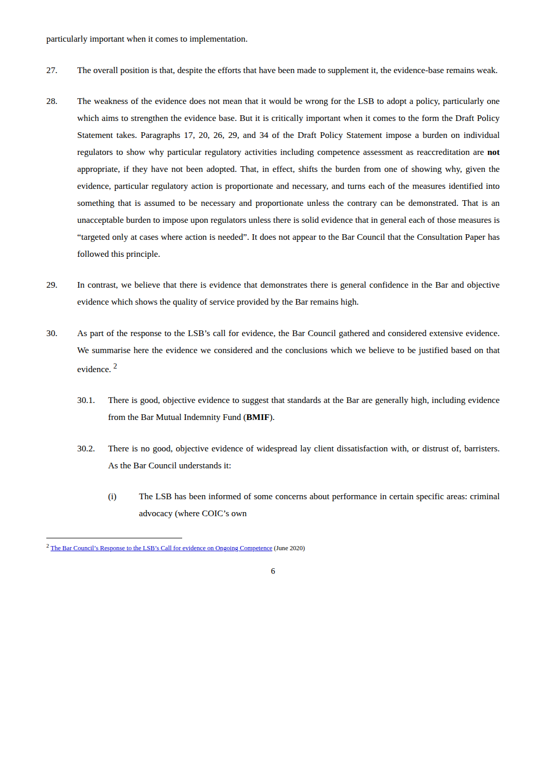particularly important when it comes to implementation.
27.
The overall position is that, despite the efforts that have been made to supplement it, the evidence-base remains weak.
28.
The weakness of the evidence does not mean that it would be wrong for the LSB to adopt a policy, particularly one which aims to strengthen the evidence base. But it is critically important when it comes to the form the Draft Policy Statement takes. Paragraphs 17, 20, 26, 29, and 34 of the Draft Policy Statement impose a burden on individual regulators to show why particular regulatory activities including competence assessment as reaccreditation are not appropriate, if they have not been adopted. That, in effect, shifts the burden from one of showing why, given the evidence, particular regulatory action is proportionate and necessary, and turns each of the measures identified into something that is assumed to be necessary and proportionate unless the contrary can be demonstrated. That is an unacceptable burden to impose upon regulators unless there is solid evidence that in general each of those measures is “targeted only at cases where action is needed”. It does not appear to the Bar Council that the Consultation Paper has followed this principle.
29.
In contrast, we believe that there is evidence that demonstrates there is general confidence in the Bar and objective evidence which shows the quality of service provided by the Bar remains high.
30.
As part of the response to the LSB’s call for evidence, the Bar Council gathered and considered extensive evidence. We summarise here the evidence we considered and the conclusions which we believe to be justified based on that evidence. 2
30.1.
There is good, objective evidence to suggest that standards at the Bar are generally high, including evidence from the Bar Mutual Indemnity Fund (BMIF).
30.2.
There is no good, objective evidence of widespread lay client dissatisfaction with, or distrust of, barristers. As the Bar Council understands it:
(i)
The LSB has been informed of some concerns about performance in certain specific areas: criminal advocacy (where COIC’s own
2 The Bar Council’s Response to the LSB’s Call for evidence on Ongoing Competence (June 2020)
6